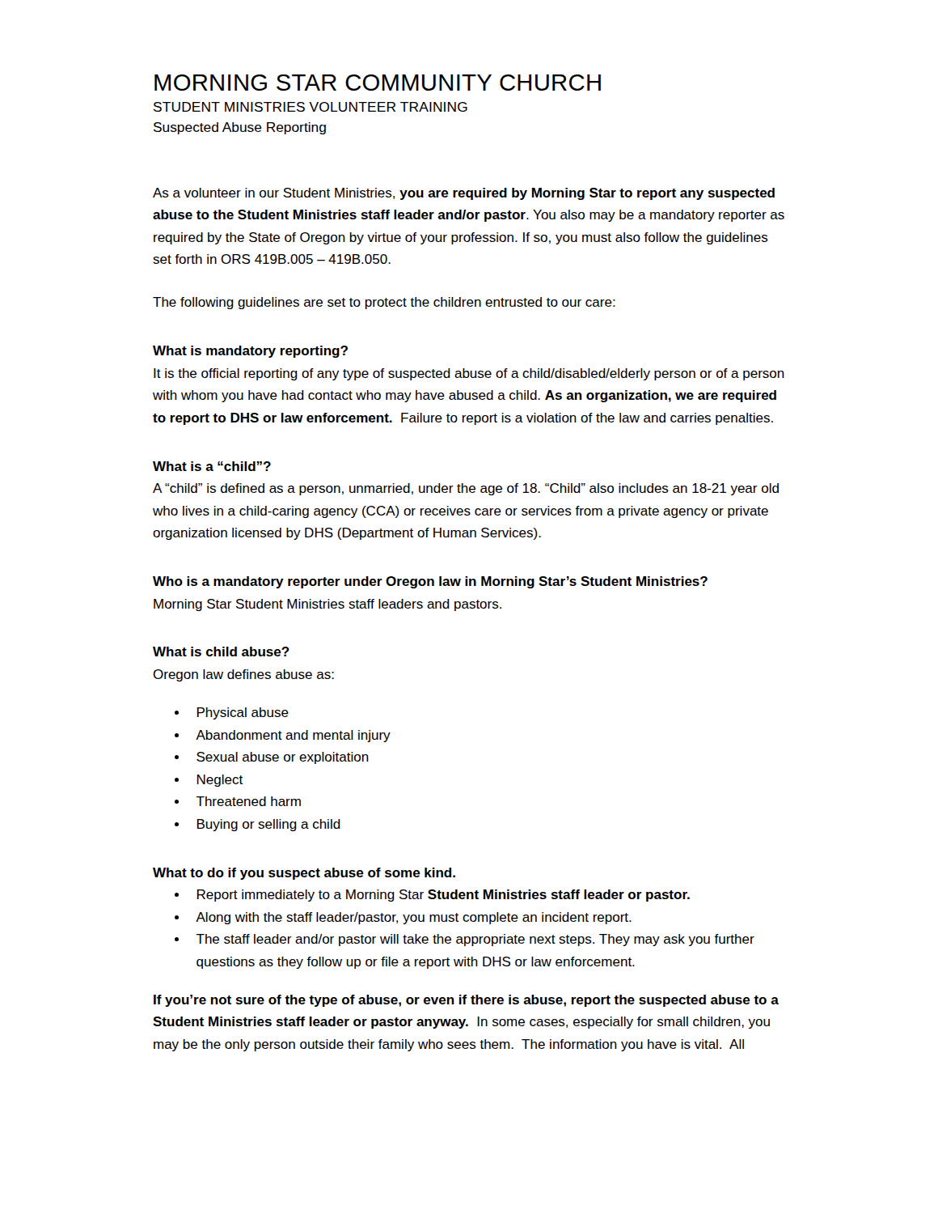MORNING STAR COMMUNITY CHURCH
STUDENT MINISTRIES VOLUNTEER TRAINING
Suspected Abuse Reporting
As a volunteer in our Student Ministries, you are required by Morning Star to report any suspected abuse to the Student Ministries staff leader and/or pastor. You also may be a mandatory reporter as required by the State of Oregon by virtue of your profession. If so, you must also follow the guidelines set forth in ORS 419B.005 – 419B.050.
The following guidelines are set to protect the children entrusted to our care:
What is mandatory reporting?
It is the official reporting of any type of suspected abuse of a child/disabled/elderly person or of a person with whom you have had contact who may have abused a child. As an organization, we are required to report to DHS or law enforcement. Failure to report is a violation of the law and carries penalties.
What is a “child”?
A “child” is defined as a person, unmarried, under the age of 18. “Child” also includes an 18-21 year old who lives in a child-caring agency (CCA) or receives care or services from a private agency or private organization licensed by DHS (Department of Human Services).
Who is a mandatory reporter under Oregon law in Morning Star’s Student Ministries?
Morning Star Student Ministries staff leaders and pastors.
What is child abuse?
Oregon law defines abuse as:
Physical abuse
Abandonment and mental injury
Sexual abuse or exploitation
Neglect
Threatened harm
Buying or selling a child
What to do if you suspect abuse of some kind.
Report immediately to a Morning Star Student Ministries staff leader or pastor.
Along with the staff leader/pastor, you must complete an incident report.
The staff leader and/or pastor will take the appropriate next steps. They may ask you further questions as they follow up or file a report with DHS or law enforcement.
If you’re not sure of the type of abuse, or even if there is abuse, report the suspected abuse to a Student Ministries staff leader or pastor anyway. In some cases, especially for small children, you may be the only person outside their family who sees them. The information you have is vital. All